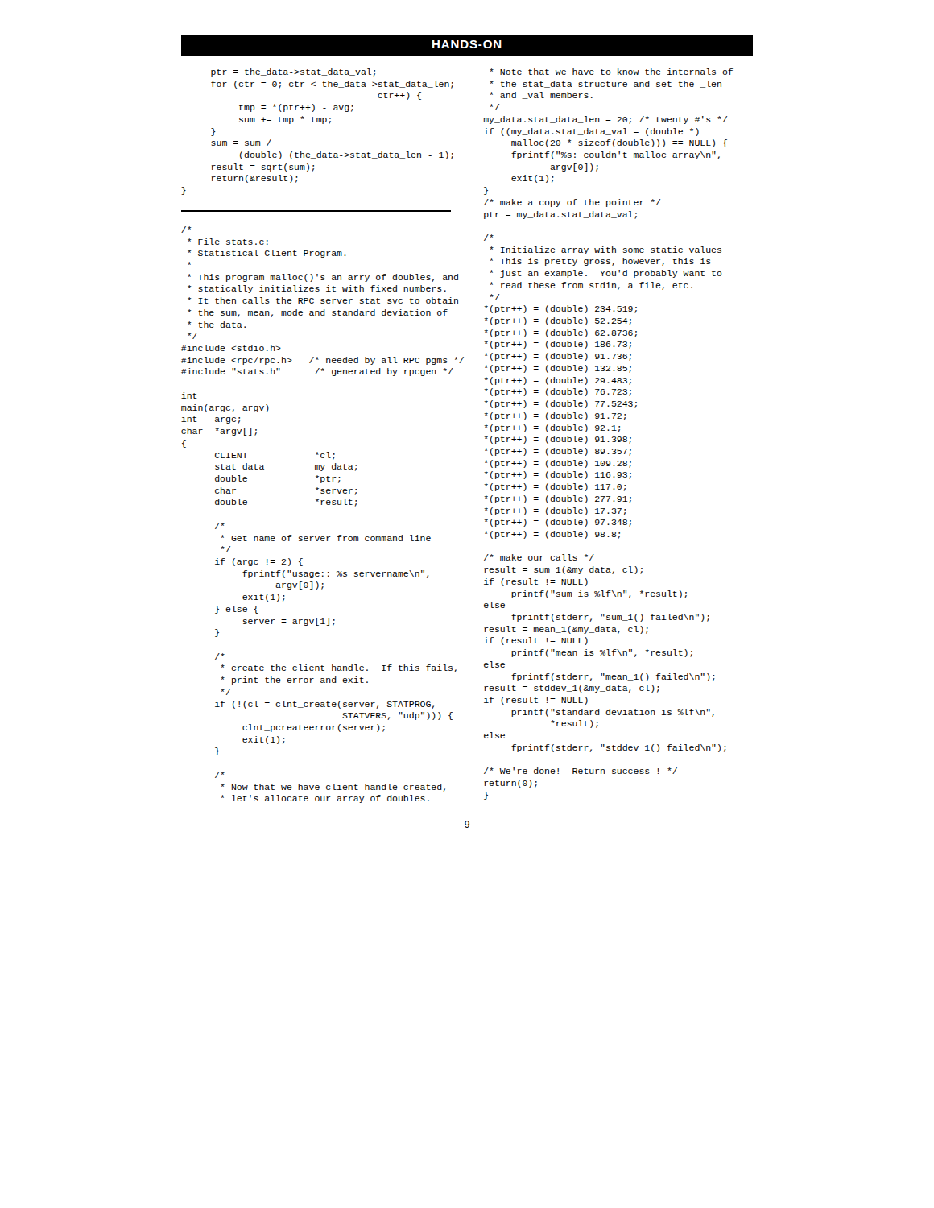HANDS-ON
ptr = the_data->stat_data_val;
for (ctr = 0; ctr < the_data->stat_data_len;
                              ctr++) {
     tmp = *(ptr++) - avg;
     sum += tmp * tmp;
}
sum = sum /
     (double) (the_data->stat_data_len - 1);
result = sqrt(sum);
return(&result);
}
/*
 * File stats.c:
 * Statistical Client Program.
 *
 * This program malloc()'s an arry of doubles, and
 * statically initializes it with fixed numbers.
 * It then calls the RPC server stat_svc to obtain
 * the sum, mean, mode and standard deviation of
 * the data.
 */
#include <stdio.h>
#include <rpc/rpc.h>   /* needed by all RPC pgms */
#include "stats.h"      /* generated by rpcgen */

int
main(argc, argv)
int   argc;
char  *argv[];
{
      CLIENT            *cl;
      stat_data         my_data;
      double            *ptr;
      char              *server;
      double            *result;

      /*
       * Get name of server from command line
       */
      if (argc != 2) {
           fprintf("usage:: %s servername\n",
                 argv[0]);
           exit(1);
      } else {
           server = argv[1];
      }

      /*
       * create the client handle.  If this fails,
       * print the error and exit.
       */
      if (!(cl = clnt_create(server, STATPROG,
                             STATVERS, "udp"))) {
           clnt_pcreateerror(server);
           exit(1);
      }

      /*
       * Now that we have client handle created,
       * let's allocate our array of doubles.
 * Note that we have to know the internals of
 * the stat_data structure and set the _len
 * and _val members.
 */
my_data.stat_data_len = 20; /* twenty #'s */
if ((my_data.stat_data_val = (double *)
     malloc(20 * sizeof(double))) == NULL) {
     fprintf("%s: couldn't malloc array\n",
            argv[0]);
     exit(1);
}
/* make a copy of the pointer */
ptr = my_data.stat_data_val;

/*
 * Initialize array with some static values
 * This is pretty gross, however, this is
 * just an example.  You'd probably want to
 * read these from stdin, a file, etc.
 */
*(ptr++) = (double) 234.519;
*(ptr++) = (double) 52.254;
*(ptr++) = (double) 62.8736;
*(ptr++) = (double) 186.73;
*(ptr++) = (double) 91.736;
*(ptr++) = (double) 132.85;
*(ptr++) = (double) 29.483;
*(ptr++) = (double) 76.723;
*(ptr++) = (double) 77.5243;
*(ptr++) = (double) 91.72;
*(ptr++) = (double) 92.1;
*(ptr++) = (double) 91.398;
*(ptr++) = (double) 89.357;
*(ptr++) = (double) 109.28;
*(ptr++) = (double) 116.93;
*(ptr++) = (double) 117.0;
*(ptr++) = (double) 277.91;
*(ptr++) = (double) 17.37;
*(ptr++) = (double) 97.348;
*(ptr++) = (double) 98.8;

/* make our calls */
result = sum_1(&my_data, cl);
if (result != NULL)
     printf("sum is %lf\n", *result);
else
     fprintf(stderr, "sum_1() failed\n");
result = mean_1(&my_data, cl);
if (result != NULL)
     printf("mean is %lf\n", *result);
else
     fprintf(stderr, "mean_1() failed\n");
result = stddev_1(&my_data, cl);
if (result != NULL)
     printf("standard deviation is %lf\n",
            *result);
else
     fprintf(stderr, "stddev_1() failed\n");

/* We're done!  Return success ! */
return(0);
}
9